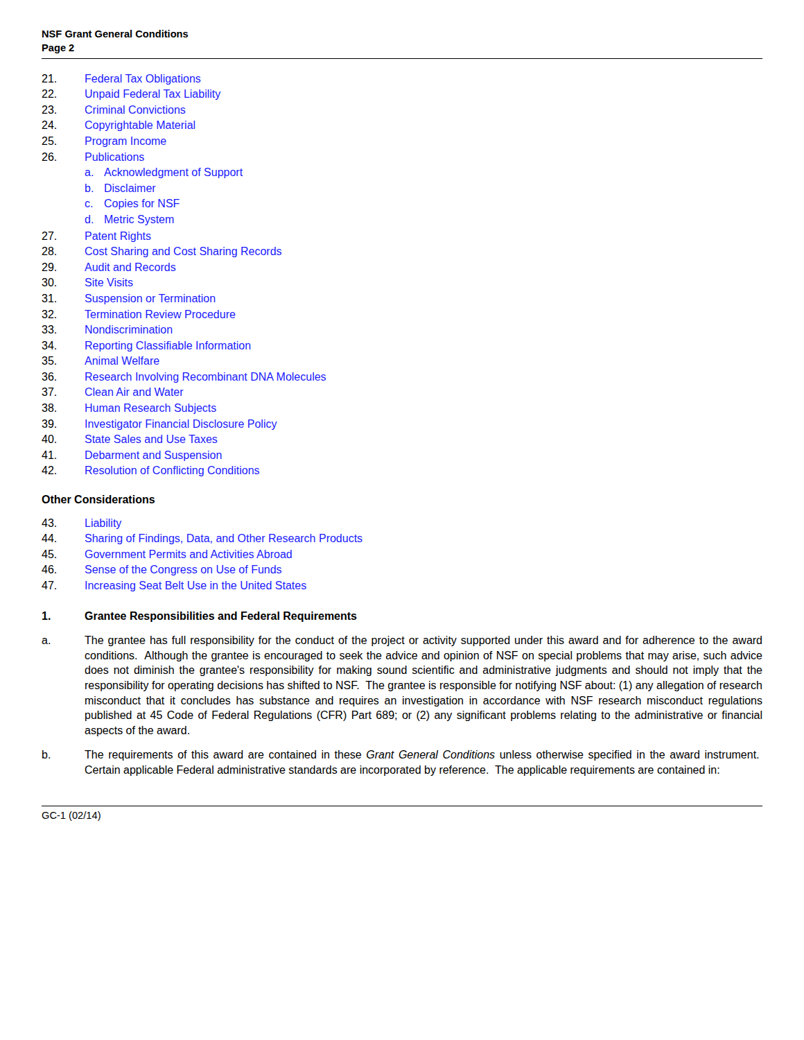NSF Grant General Conditions
Page 2
21. Federal Tax Obligations
22. Unpaid Federal Tax Liability
23. Criminal Convictions
24. Copyrightable Material
25. Program Income
26. Publications
a. Acknowledgment of Support
b. Disclaimer
c. Copies for NSF
d. Metric System
27. Patent Rights
28. Cost Sharing and Cost Sharing Records
29. Audit and Records
30. Site Visits
31. Suspension or Termination
32. Termination Review Procedure
33. Nondiscrimination
34. Reporting Classifiable Information
35. Animal Welfare
36. Research Involving Recombinant DNA Molecules
37. Clean Air and Water
38. Human Research Subjects
39. Investigator Financial Disclosure Policy
40. State Sales and Use Taxes
41. Debarment and Suspension
42. Resolution of Conflicting Conditions
Other Considerations
43. Liability
44. Sharing of Findings, Data, and Other Research Products
45. Government Permits and Activities Abroad
46. Sense of the Congress on Use of Funds
47. Increasing Seat Belt Use in the United States
1. Grantee Responsibilities and Federal Requirements
a. The grantee has full responsibility for the conduct of the project or activity supported under this award and for adherence to the award conditions. Although the grantee is encouraged to seek the advice and opinion of NSF on special problems that may arise, such advice does not diminish the grantee's responsibility for making sound scientific and administrative judgments and should not imply that the responsibility for operating decisions has shifted to NSF. The grantee is responsible for notifying NSF about: (1) any allegation of research misconduct that it concludes has substance and requires an investigation in accordance with NSF research misconduct regulations published at 45 Code of Federal Regulations (CFR) Part 689; or (2) any significant problems relating to the administrative or financial aspects of the award.
b. The requirements of this award are contained in these Grant General Conditions unless otherwise specified in the award instrument. Certain applicable Federal administrative standards are incorporated by reference. The applicable requirements are contained in:
GC-1 (02/14)